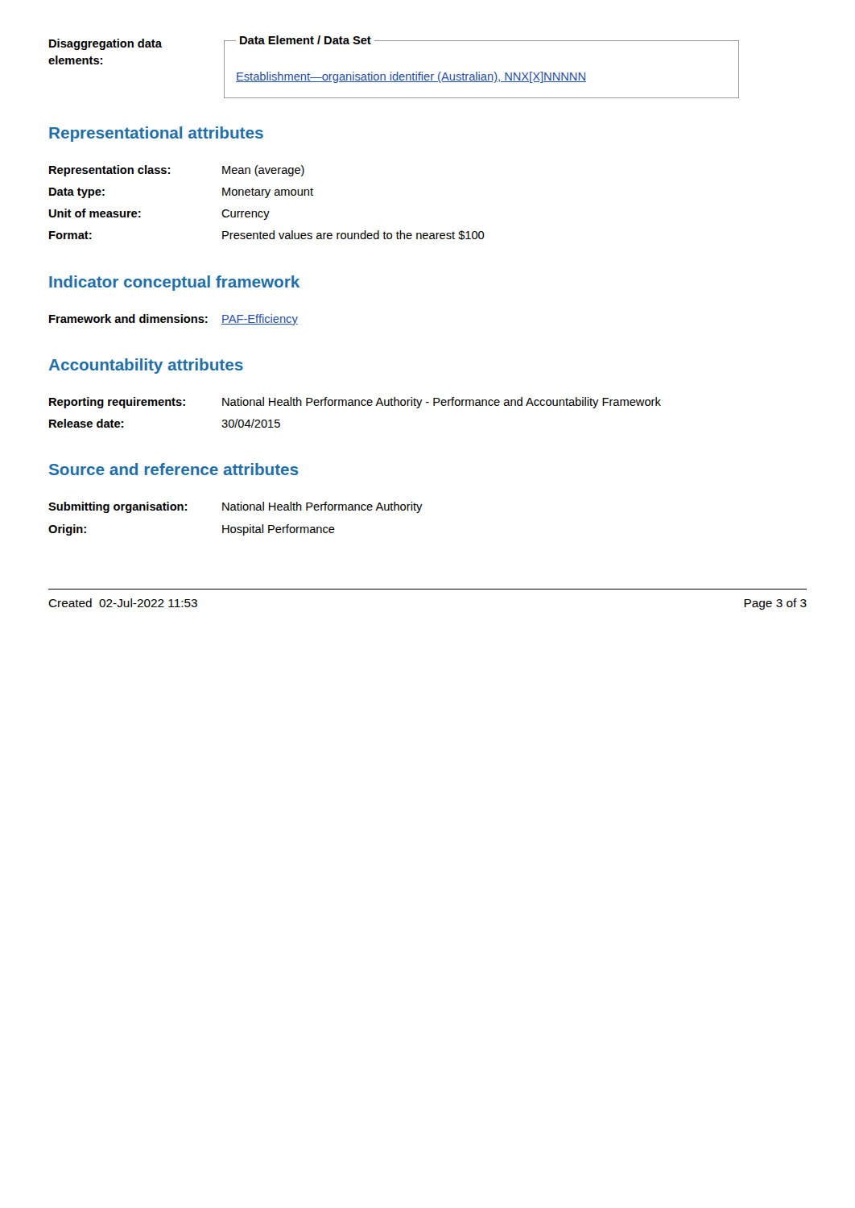Disaggregation data elements:
Data Element / Data Set
Establishment—organisation identifier (Australian), NNX[X]NNNNN
Representational attributes
| Representation class: | Mean (average) |
| Data type: | Monetary amount |
| Unit of measure: | Currency |
| Format: | Presented values are rounded to the nearest $100 |
Indicator conceptual framework
| Framework and dimensions: | PAF-Efficiency |
Accountability attributes
| Reporting requirements: | National Health Performance Authority - Performance and Accountability Framework |
| Release date: | 30/04/2015 |
Source and reference attributes
| Submitting organisation: | National Health Performance Authority |
| Origin: | Hospital Performance |
Created 02-Jul-2022 11:53
Page 3 of 3